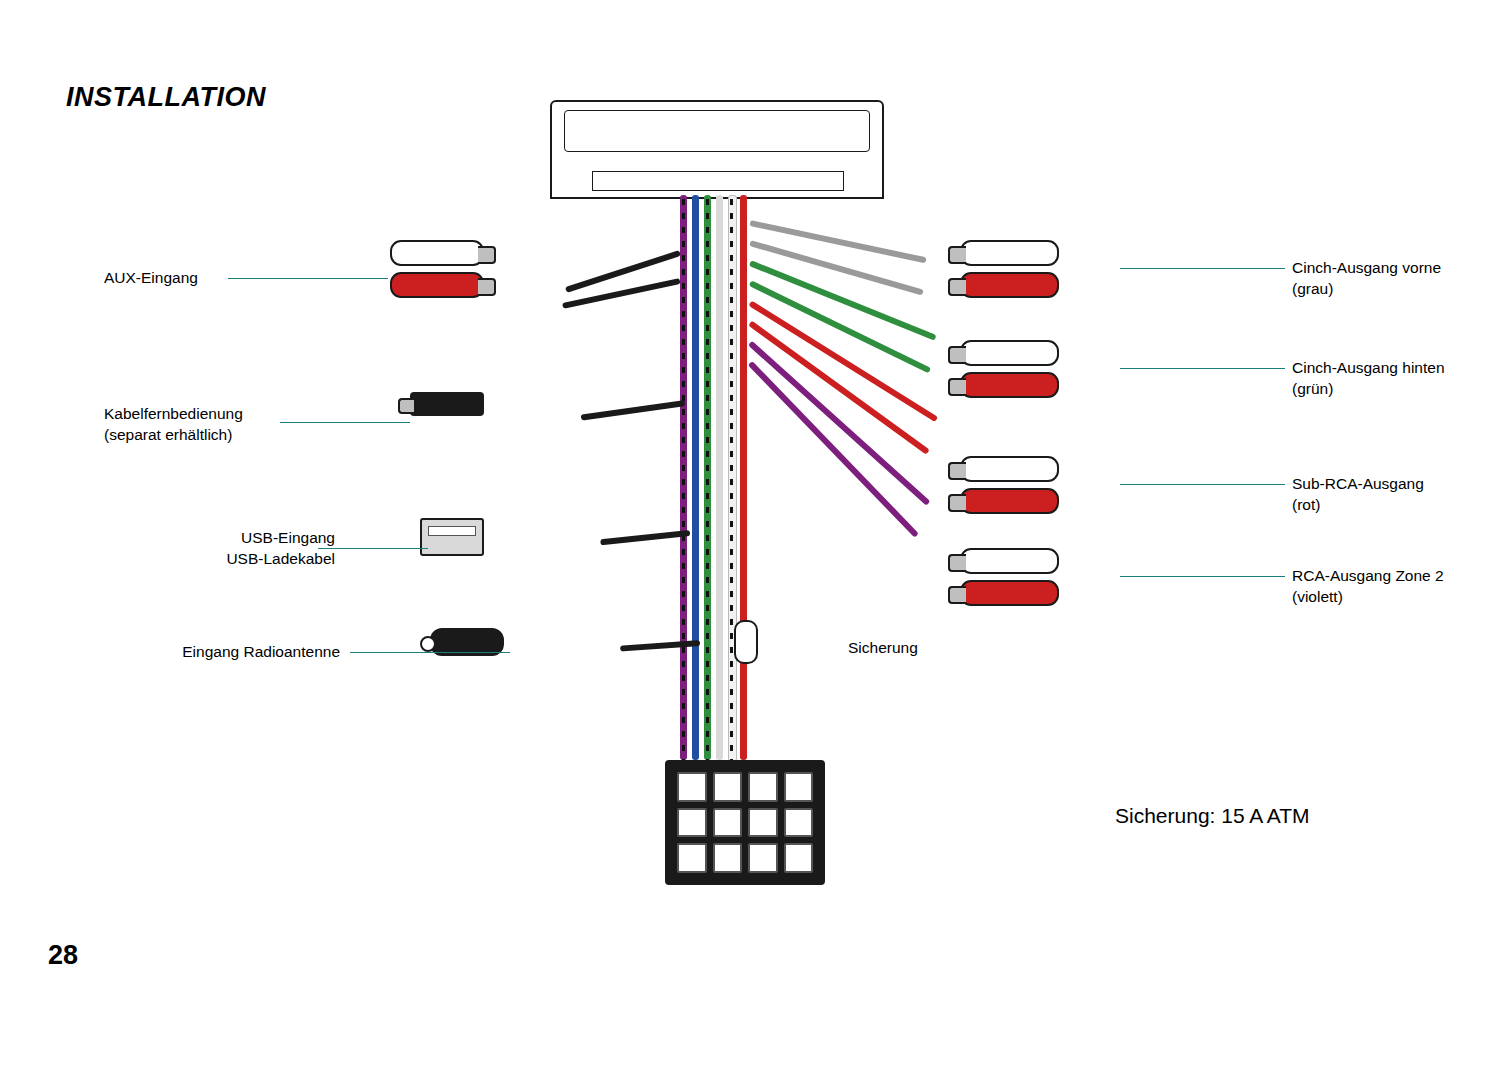INSTALLATION
AUX-Eingang
Kabelfernbedienung
(separat erhältlich)
USB-Eingang
USB-Ladekabel
Eingang Radioantenne
Cinch-Ausgang vorne
(grau)
Cinch-Ausgang hinten
(grün)
Sub-RCA-Ausgang
(rot)
RCA-Ausgang Zone 2
(violett)
Sicherung
Sicherung: 15 A ATM
28